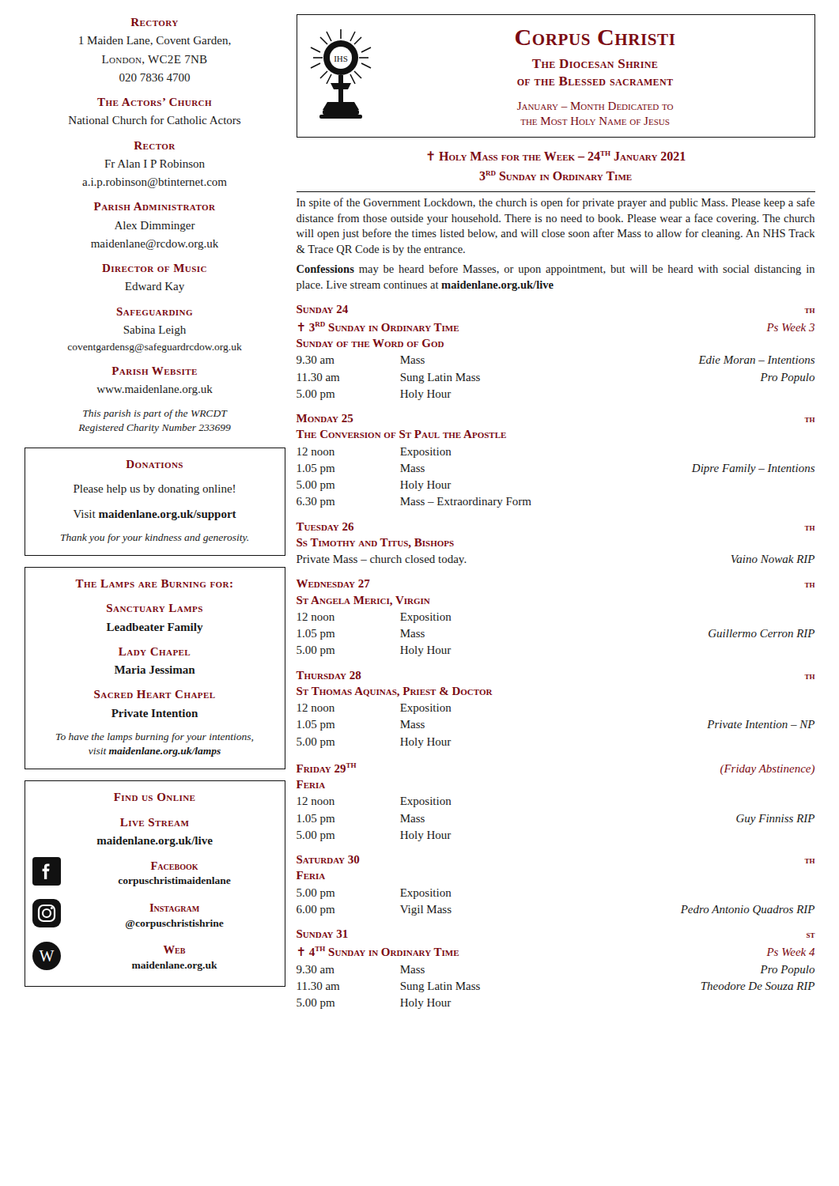Rectory
1 Maiden Lane, Covent Garden,
London, WC2E 7NB
020 7836 4700
The Actors’ Church
National Church for Catholic Actors
Rector
Fr Alan I P Robinson
a.i.p.robinson@btinternet.com
Parish Administrator
Alex Dimminger
maidenlane@rcdow.org.uk
Director of Music
Edward Kay
Safeguarding
Sabina Leigh
coventgardensg@safeguardrcdow.org.uk
Parish Website
www.maidenlane.org.uk
This parish is part of the WRCDT
Registered Charity Number 233699
Donations
Please help us by donating online!
Visit maidenlane.org.uk/support
Thank you for your kindness and generosity.
The Lamps are Burning for:
Sanctuary Lamps
Leadbeater Family
Lady Chapel
Maria Jessiman
Sacred Heart Chapel
Private Intention
To have the lamps burning for your intentions,
visit maidenlane.org.uk/lamps
Find us Online
Live Stream
maidenlane.org.uk/live
Facebook corpuschristimaidenlane
Instagram @corpuschristishrine
W
Web maidenlane.org.uk
IHS
Corpus Christi
The Diocesan Shrine
of the Blessed sacrament
January – Month Dedicated to
the Most Holy Name of Jesus
✝ Holy Mass for the Week – 24th January 2021
3rd Sunday in Ordinary Time
In spite of the Government Lockdown, the church is open for private prayer and public Mass. Please keep a safe distance from those outside your household. There is no need to book. Please wear a face covering. The church will open just before the times listed below, and will close soon after Mass to allow for cleaning. An NHS Track & Trace QR Code is by the entrance.
Confessions may be heard before Masses, or upon appointment, but will be heard with social distancing in place. Live stream continues at maidenlane.org.uk/live
Sunday 24th
✝ 3rd Sunday in Ordinary Time Ps Week 3
Sunday of the Word of God
| 9.30 am | Mass | Edie Moran – Intentions |
| 11.30 am | Sung Latin Mass | Pro Populo |
| 5.00 pm | Holy Hour | |
Monday 25th
The Conversion of St Paul the Apostle
| 12 noon | Exposition | |
| 1.05 pm | Mass | Dipre Family – Intentions |
| 5.00 pm | Holy Hour | |
| 6.30 pm | Mass – Extraordinary Form | |
Tuesday 26th
Ss Timothy and Titus, Bishops
| Private Mass – church closed today. | Vaino Nowak RIP |
Wednesday 27th
St Angela Merici, Virgin
| 12 noon | Exposition | |
| 1.05 pm | Mass | Guillermo Cerron RIP |
| 5.00 pm | Holy Hour | |
Thursday 28th
St Thomas Aquinas, Priest & Doctor
| 12 noon | Exposition | |
| 1.05 pm | Mass | Private Intention – NP |
| 5.00 pm | Holy Hour | |
Friday 29th (Friday Abstinence)
Feria
| 12 noon | Exposition | |
| 1.05 pm | Mass | Guy Finniss RIP |
| 5.00 pm | Holy Hour | |
Saturday 30th
Feria
| 5.00 pm | Exposition | |
| 6.00 pm | Vigil Mass | Pedro Antonio Quadros RIP |
Sunday 31st
✝ 4th Sunday in Ordinary Time Ps Week 4
| 9.30 am | Mass | Pro Populo |
| 11.30 am | Sung Latin Mass | Theodore De Souza RIP |
| 5.00 pm | Holy Hour | |